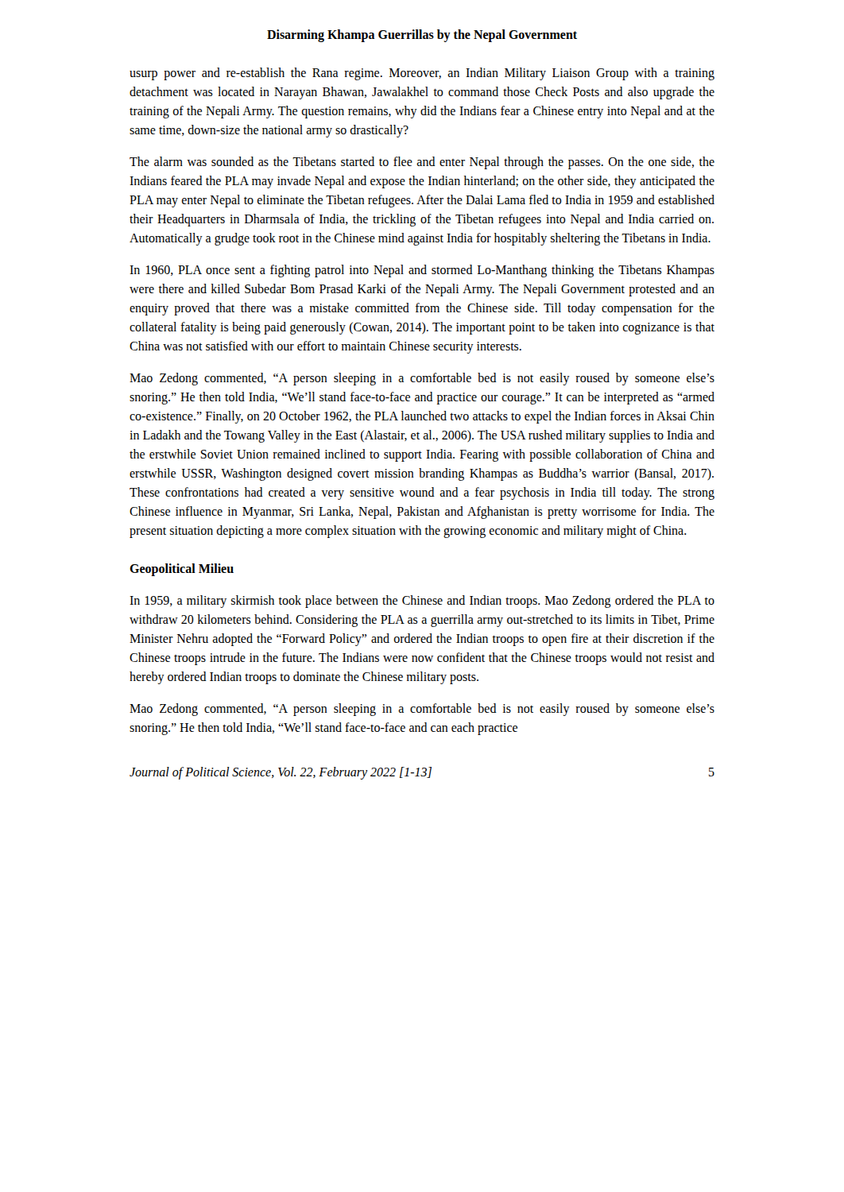Disarming Khampa Guerrillas by the Nepal Government
usurp power and re-establish the Rana regime. Moreover, an Indian Military Liaison Group with a training detachment was located in Narayan Bhawan, Jawalakhel to command those Check Posts and also upgrade the training of the Nepali Army. The question remains, why did the Indians fear a Chinese entry into Nepal and at the same time, down-size the national army so drastically?
The alarm was sounded as the Tibetans started to flee and enter Nepal through the passes. On the one side, the Indians feared the PLA may invade Nepal and expose the Indian hinterland; on the other side, they anticipated the PLA may enter Nepal to eliminate the Tibetan refugees. After the Dalai Lama fled to India in 1959 and established their Headquarters in Dharmsala of India, the trickling of the Tibetan refugees into Nepal and India carried on. Automatically a grudge took root in the Chinese mind against India for hospitably sheltering the Tibetans in India.
In 1960, PLA once sent a fighting patrol into Nepal and stormed Lo-Manthang thinking the Tibetans Khampas were there and killed Subedar Bom Prasad Karki of the Nepali Army. The Nepali Government protested and an enquiry proved that there was a mistake committed from the Chinese side. Till today compensation for the collateral fatality is being paid generously (Cowan, 2014). The important point to be taken into cognizance is that China was not satisfied with our effort to maintain Chinese security interests.
Mao Zedong commented, “A person sleeping in a comfortable bed is not easily roused by someone else’s snoring.” He then told India, “We’ll stand face-to-face and practice our courage.” It can be interpreted as “armed co-existence.” Finally, on 20 October 1962, the PLA launched two attacks to expel the Indian forces in Aksai Chin in Ladakh and the Towang Valley in the East (Alastair, et al., 2006). The USA rushed military supplies to India and the erstwhile Soviet Union remained inclined to support India. Fearing with possible collaboration of China and erstwhile USSR, Washington designed covert mission branding Khampas as Buddha’s warrior (Bansal, 2017). These confrontations had created a very sensitive wound and a fear psychosis in India till today. The strong Chinese influence in Myanmar, Sri Lanka, Nepal, Pakistan and Afghanistan is pretty worrisome for India. The present situation depicting a more complex situation with the growing economic and military might of China.
Geopolitical Milieu
In 1959, a military skirmish took place between the Chinese and Indian troops. Mao Zedong ordered the PLA to withdraw 20 kilometers behind. Considering the PLA as a guerrilla army out-stretched to its limits in Tibet, Prime Minister Nehru adopted the “Forward Policy” and ordered the Indian troops to open fire at their discretion if the Chinese troops intrude in the future. The Indians were now confident that the Chinese troops would not resist and hereby ordered Indian troops to dominate the Chinese military posts.
Mao Zedong commented, “A person sleeping in a comfortable bed is not easily roused by someone else’s snoring.” He then told India, “We’ll stand face-to-face and can each practice
Journal of Political Science, Vol. 22, February 2022 [1-13] 5